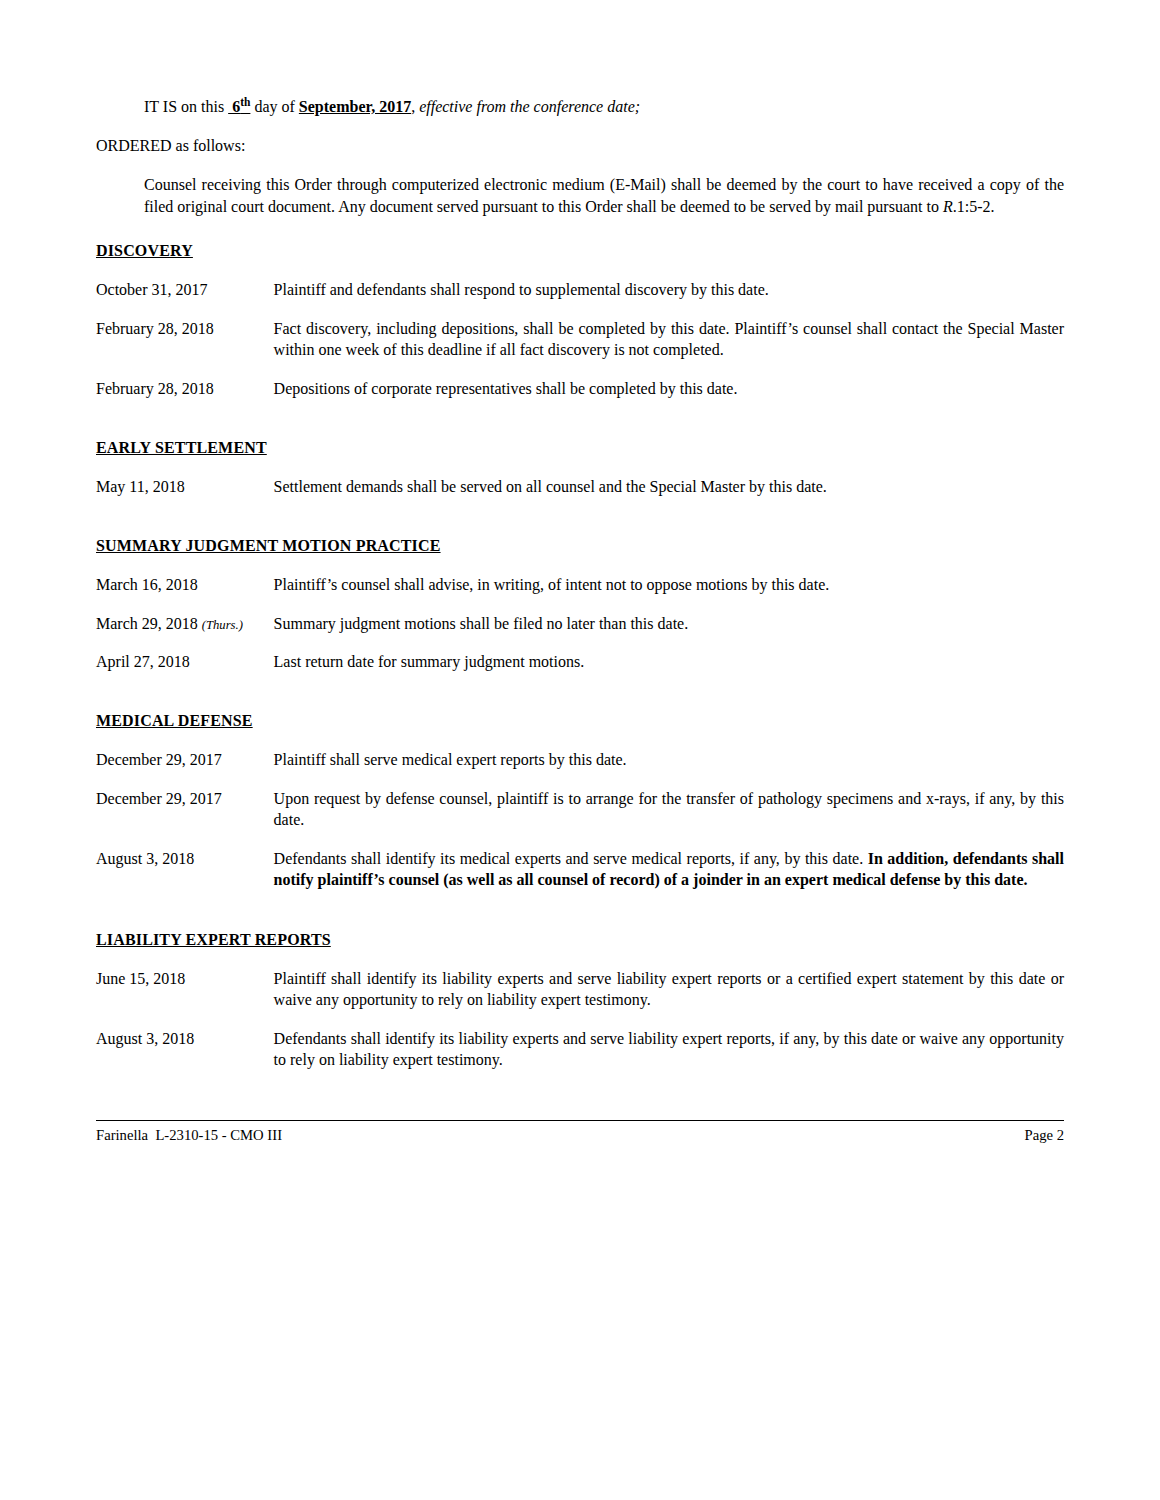IT IS on this 6th day of September, 2017, effective from the conference date;
ORDERED as follows:
Counsel receiving this Order through computerized electronic medium (E-Mail) shall be deemed by the court to have received a copy of the filed original court document. Any document served pursuant to this Order shall be deemed to be served by mail pursuant to R.1:5-2.
DISCOVERY
| October 31, 2017 | Plaintiff and defendants shall respond to supplemental discovery by this date. |
| February 28, 2018 | Fact discovery, including depositions, shall be completed by this date. Plaintiff’s counsel shall contact the Special Master within one week of this deadline if all fact discovery is not completed. |
| February 28, 2018 | Depositions of corporate representatives shall be completed by this date. |
EARLY SETTLEMENT
| May 11, 2018 | Settlement demands shall be served on all counsel and the Special Master by this date. |
SUMMARY JUDGMENT MOTION PRACTICE
| March 16, 2018 | Plaintiff’s counsel shall advise, in writing, of intent not to oppose motions by this date. |
| March 29, 2018 (Thurs.) | Summary judgment motions shall be filed no later than this date. |
| April 27, 2018 | Last return date for summary judgment motions. |
MEDICAL DEFENSE
| December 29, 2017 | Plaintiff shall serve medical expert reports by this date. |
| December 29, 2017 | Upon request by defense counsel, plaintiff is to arrange for the transfer of pathology specimens and x-rays, if any, by this date. |
| August 3, 2018 | Defendants shall identify its medical experts and serve medical reports, if any, by this date. In addition, defendants shall notify plaintiff’s counsel (as well as all counsel of record) of a joinder in an expert medical defense by this date. |
LIABILITY EXPERT REPORTS
| June 15, 2018 | Plaintiff shall identify its liability experts and serve liability expert reports or a certified expert statement by this date or waive any opportunity to rely on liability expert testimony. |
| August 3, 2018 | Defendants shall identify its liability experts and serve liability expert reports, if any, by this date or waive any opportunity to rely on liability expert testimony. |
Farinella L-2310-15 - CMO III Page 2